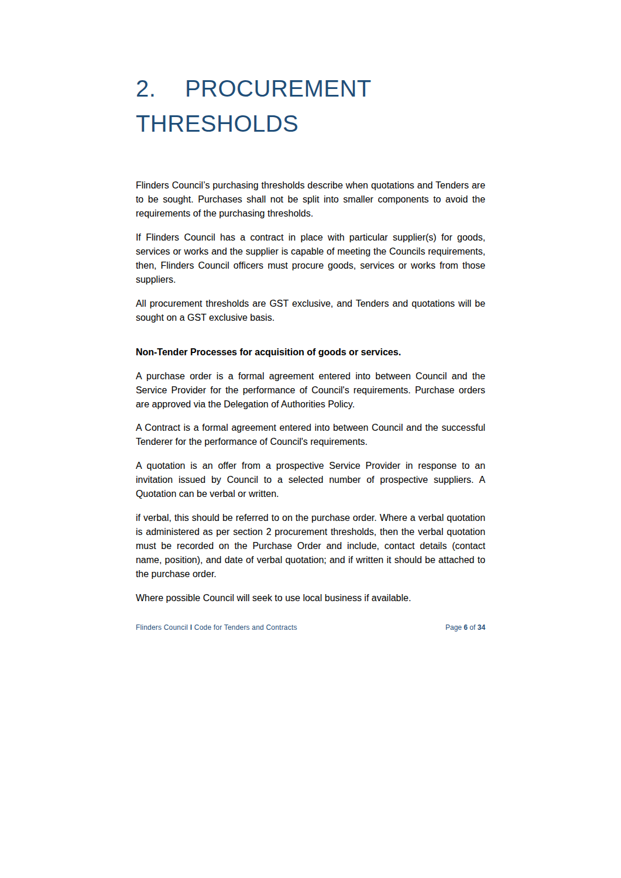2. PROCUREMENT THRESHOLDS
Flinders Council’s purchasing thresholds describe when quotations and Tenders are to be sought. Purchases shall not be split into smaller components to avoid the requirements of the purchasing thresholds.
If Flinders Council has a contract in place with particular supplier(s) for goods, services or works and the supplier is capable of meeting the Councils requirements, then, Flinders Council officers must procure goods, services or works from those suppliers.
All procurement thresholds are GST exclusive, and Tenders and quotations will be sought on a GST exclusive basis.
Non-Tender Processes for acquisition of goods or services.
A purchase order is a formal agreement entered into between Council and the Service Provider for the performance of Council's requirements. Purchase orders are approved via the Delegation of Authorities Policy.
A Contract is a formal agreement entered into between Council and the successful Tenderer for the performance of Council's requirements.
A quotation is an offer from a prospective Service Provider in response to an invitation issued by Council to a selected number of prospective suppliers. A Quotation can be verbal or written.
if verbal, this should be referred to on the purchase order. Where a verbal quotation is administered as per section 2 procurement thresholds, then the verbal quotation must be recorded on the Purchase Order and include, contact details (contact name, position), and date of verbal quotation; and if written it should be attached to the purchase order.
Where possible Council will seek to use local business if available.
Flinders Council l Code for Tenders and Contracts
Page 6 of 34